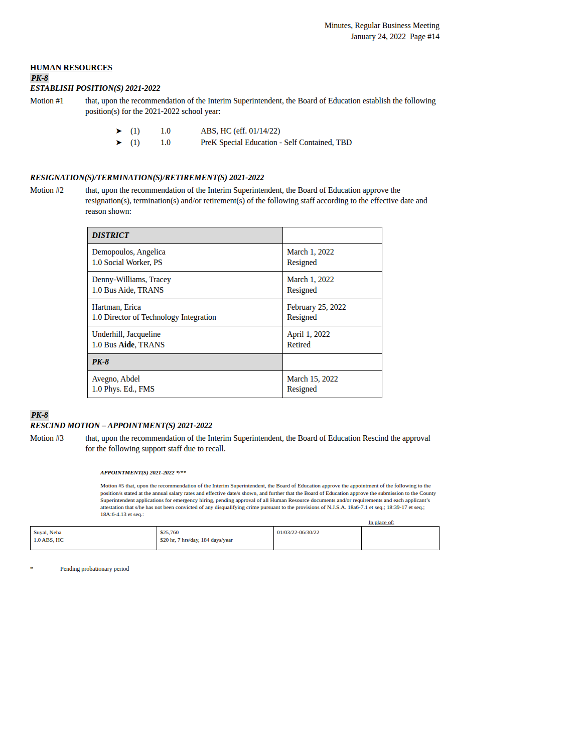Minutes, Regular Business Meeting
January 24, 2022 Page #14
HUMAN RESOURCES
PK-8
ESTABLISH POSITION(S) 2021-2022
Motion #1
that, upon the recommendation of the Interim Superintendent, the Board of Education establish the following position(s) for the 2021-2022 school year:
➤(1) 1.0 ABS, HC (eff. 01/14/22)
➤(1) 1.0 PreK Special Education - Self Contained, TBD
RESIGNATION(S)/TERMINATION(S)/RETIREMENT(S) 2021-2022
Motion #2
that, upon the recommendation of the Interim Superintendent, the Board of Education approve the resignation(s), termination(s) and/or retirement(s) of the following staff according to the effective date and reason shown:
| DISTRICT | |
| Demopoulos, Angelica 1.0 Social Worker, PS | March 1, 2022 Resigned |
| Denny-Williams, Tracey 1.0 Bus Aide, TRANS | March 1, 2022 Resigned |
| Hartman, Erica 1.0 Director of Technology Integration | February 25, 2022 Resigned |
| Underhill, Jacqueline 1.0 Bus Aide , TRANS | April 1, 2022 Retired |
| PK-8 | |
| Avegno, Abdel 1.0 Phys. Ed., FMS | March 15, 2022 Resigned |
PK-8
RESCIND MOTION – APPOINTMENT(S) 2021-2022
Motion #3
that, upon the recommendation of the Interim Superintendent, the Board of Education Rescind the approval for the following support staff due to recall.
APPOINTMENT(S) 2021-2022 */**
Motion #5 that, upon the recommendation of the Interim Superintendent, the Board of Education approve the appointment of the following to the position/s stated at the annual salary rates and effective date/s shown, and further that the Board of Education approve the submission to the County Superintendent applications for emergency hiring, pending approval of all Human Resource documents and/or requirements and each applicant’s attestation that s/he has not been convicted of any disqualifying crime pursuant to the provisions of N.J.S.A. 18a6-7.1 et seq.; 18:39-17 et seq.; 18A:6-4.13 et seq.:
In place of:
| Suyal, Neha 1.0 ABS, HC | $25,760 $20 hr, 7 hrs/day, 184 days/year | 01/03/22-06/30/22 | |
*
Pending probationary period